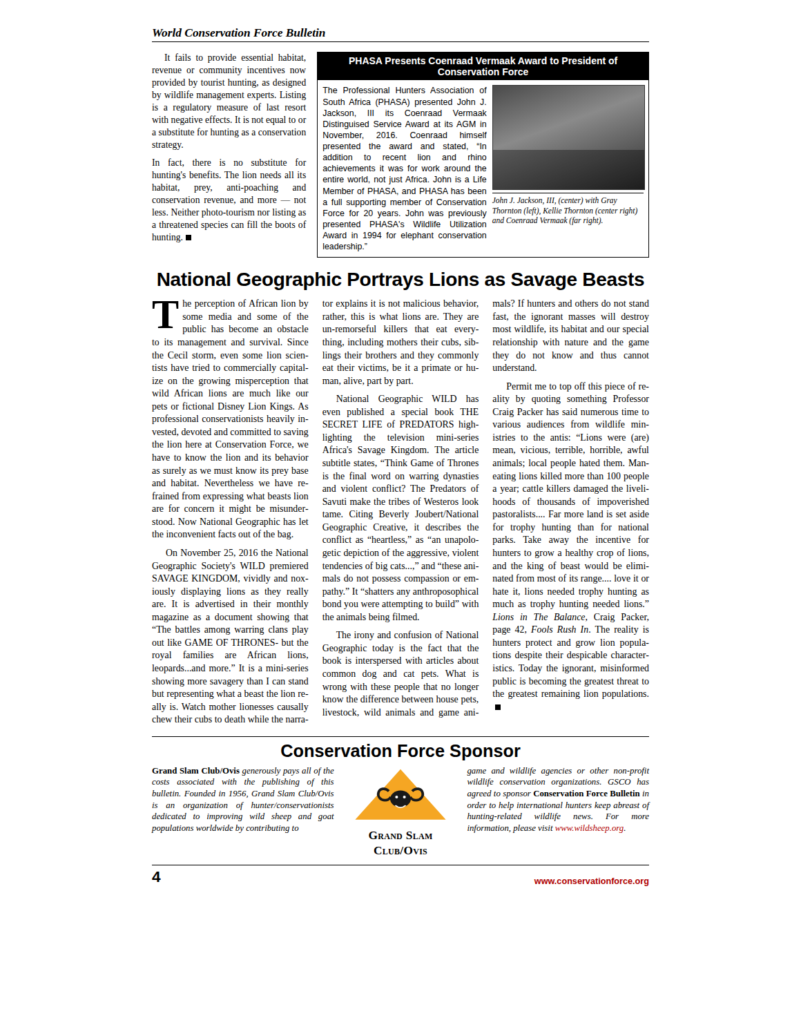World Conservation Force Bulletin
It fails to provide essential habitat, revenue or community incentives now provided by tourist hunting, as designed by wildlife management experts. Listing is a regulatory measure of last resort with negative effects. It is not equal to or a substitute for hunting as a conservation strategy.
In fact, there is no substitute for hunting's benefits. The lion needs all its habitat, prey, anti-poaching and conservation revenue, and more — not less. Neither photo-tourism nor listing as a threatened species can fill the boots of hunting.
PHASA Presents Coenraad Vermaak Award to President of Conservation Force
The Professional Hunters Association of South Africa (PHASA) presented John J. Jackson, III its Coenraad Vermaak Distinguised Service Award at its AGM in November, 2016. Coenraad himself presented the award and stated, “In addition to recent lion and rhino achievements it was for work around the entire world, not just Africa. John is a Life Member of PHASA, and PHASA has been a full supporting member of Conservation Force for 20 years. John was previously presented PHASA's Wildlife Utilization Award in 1994 for elephant conservation leadership.”
John J. Jackson, III, (center) with Gray Thornton (left), Kellie Thornton (center right) and Coenraad Vermaak (far right).
National Geographic Portrays Lions as Savage Beasts
The perception of African lion by some media and some of the public has become an obstacle to its management and survival. Since the Cecil storm, even some lion scientists have tried to commercially capitalize on the growing misperception that wild African lions are much like our pets or fictional Disney Lion Kings. As professional conservationists heavily invested, devoted and committed to saving the lion here at Conservation Force, we have to know the lion and its behavior as surely as we must know its prey base and habitat. Nevertheless we have refrained from expressing what beasts lion are for concern it might be misunderstood. Now National Geographic has let the inconvenient facts out of the bag.
On November 25, 2016 the National Geographic Society's WILD premiered SAVAGE KINGDOM, vividly and noxiously displaying lions as they really are. It is advertised in their monthly magazine as a document showing that “The battles among warring clans play out like GAME OF THRONES- but the royal families are African lions, leopards...and more.” It is a mini-series showing more savagery than I can stand but representing what a beast the lion really is. Watch mother lionesses causally chew their cubs to death while the narrator explains it is not malicious behavior, rather, this is what lions are. They are un-remorseful killers that eat everything, including mothers their cubs, siblings their brothers and they commonly eat their victims, be it a primate or human, alive, part by part.
National Geographic WILD has even published a special book THE SECRET LIFE of PREDATORS highlighting the television mini-series Africa's Savage Kingdom. The article subtitle states, “Think Game of Thrones is the final word on warring dynasties and violent conflict? The Predators of Savuti make the tribes of Westeros look tame. Citing Beverly Joubert/National Geographic Creative, it describes the conflict as “heartless,” as “an unapologetic depiction of the aggressive, violent tendencies of big cats...,” and “these animals do not possess compassion or empathy.” It “shatters any anthroposophical bond you were attempting to build” with the animals being filmed.
The irony and confusion of National Geographic today is the fact that the book is interspersed with articles about common dog and cat pets. What is wrong with these people that no longer know the difference between house pets, livestock, wild animals and game animals? If hunters and others do not stand fast, the ignorant masses will destroy most wildlife, its habitat and our special relationship with nature and the game they do not know and thus cannot understand.
Permit me to top off this piece of reality by quoting something Professor Craig Packer has said numerous time to various audiences from wildlife ministries to the antis: “Lions were (are) mean, vicious, terrible, horrible, awful animals; local people hated them. Man-eating lions killed more than 100 people a year; cattle killers damaged the livelihoods of thousands of impoverished pastoralists.... Far more land is set aside for trophy hunting than for national parks. Take away the incentive for hunters to grow a healthy crop of lions, and the king of beast would be eliminated from most of its range.... love it or hate it, lions needed trophy hunting as much as trophy hunting needed lions.” Lions in The Balance, Craig Packer, page 42, Fools Rush In. The reality is hunters protect and grow lion populations despite their despicable characteristics. Today the ignorant, misinformed public is becoming the greatest threat to the greatest remaining lion populations.
Conservation Force Sponsor
Grand Slam Club/Ovis generously pays all of the costs associated with the publishing of this bulletin. Founded in 1956, Grand Slam Club/Ovis is an organization of hunter/conservationists dedicated to improving wild sheep and goat populations worldwide by contributing to
Grand Slam Club/Ovis
game and wildlife agencies or other non-profit wildlife conservation organizations. GSCO has agreed to sponsor Conservation Force Bulletin in order to help international hunters keep abreast of hunting-related wildlife news. For more information, please visit www.wildsheep.org.
4
www.conservationforce.org